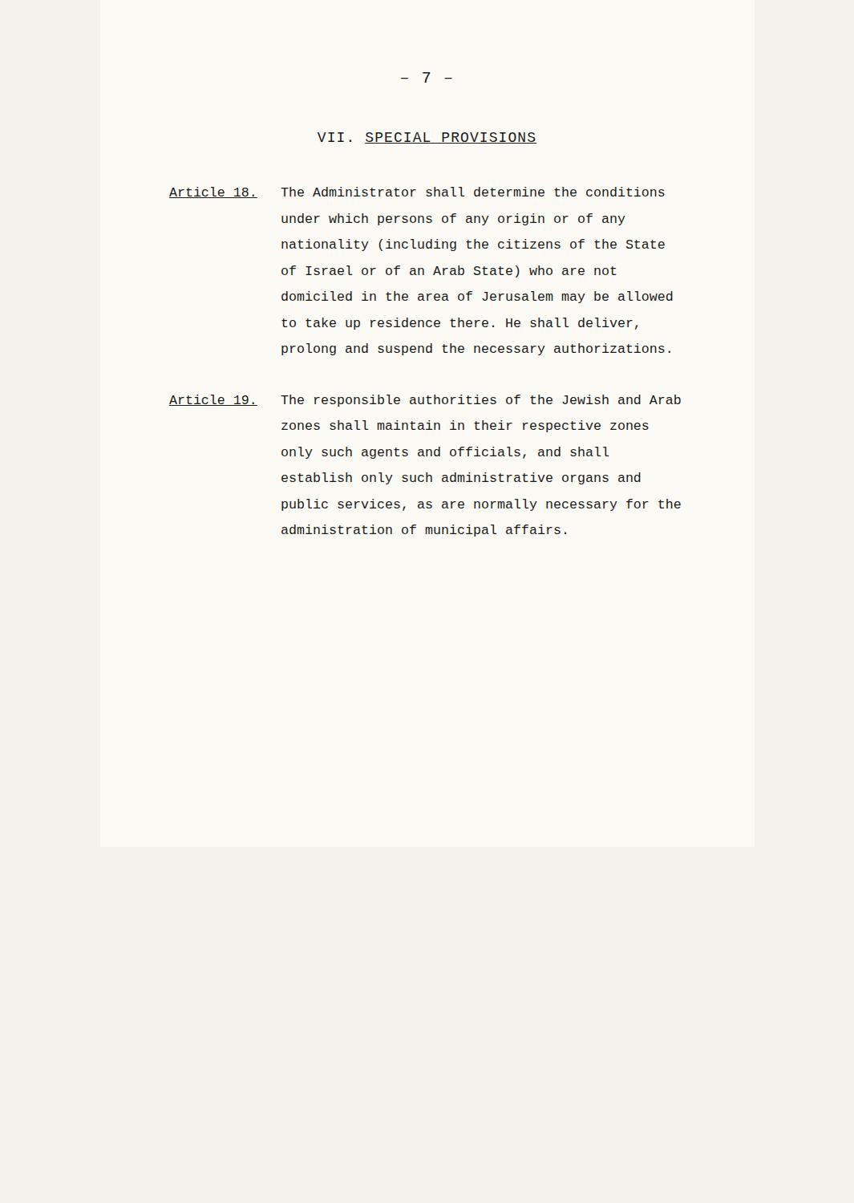– 7 –
VII. SPECIAL PROVISIONS
Article 18.
The Administrator shall determine the conditions under which persons of any origin or of any nationality (including the citizens of the State of Israel or of an Arab State) who are not domiciled in the area of Jerusalem may be allowed to take up residence there. He shall deliver, prolong and suspend the necessary authorizations.
Article 19.
The responsible authorities of the Jewish and Arab zones shall maintain in their respective zones only such agents and officials, and shall establish only such administrative organs and public services, as are normally necessary for the administration of municipal affairs.